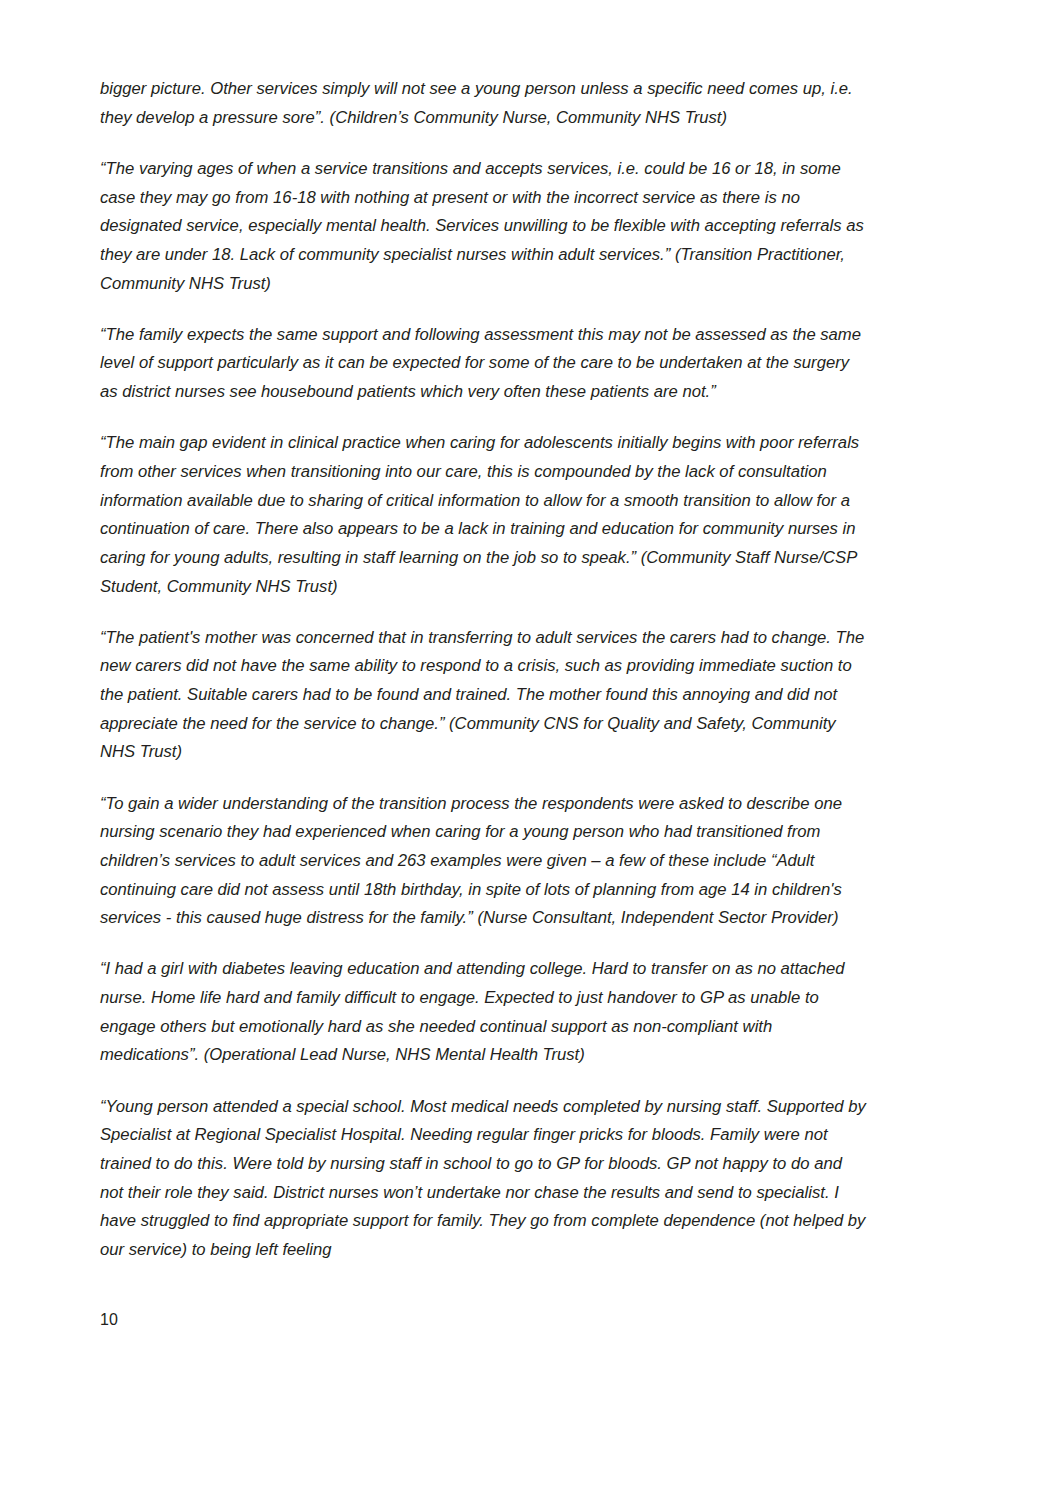bigger picture. Other services simply will not see a young person unless a specific need comes up, i.e. they develop a pressure sore”. (Children’s Community Nurse, Community NHS Trust)
“The varying ages of when a service transitions and accepts services, i.e. could be 16 or 18, in some case they may go from 16-18 with nothing at present or with the incorrect service as there is no designated service, especially mental health. Services unwilling to be flexible with accepting referrals as they are under 18. Lack of community specialist nurses within adult services.” (Transition Practitioner, Community NHS Trust)
“The family expects the same support and following assessment this may not be assessed as the same level of support particularly as it can be expected for some of the care to be undertaken at the surgery as district nurses see housebound patients which very often these patients are not.”
“The main gap evident in clinical practice when caring for adolescents initially begins with poor referrals from other services when transitioning into our care, this is compounded by the lack of consultation information available due to sharing of critical information to allow for a smooth transition to allow for a continuation of care. There also appears to be a lack in training and education for community nurses in caring for young adults, resulting in staff learning on the job so to speak.” (Community Staff Nurse/CSP Student, Community NHS Trust)
“The patient's mother was concerned that in transferring to adult services the carers had to change. The new carers did not have the same ability to respond to a crisis, such as providing immediate suction to the patient. Suitable carers had to be found and trained. The mother found this annoying and did not appreciate the need for the service to change.” (Community CNS for Quality and Safety, Community NHS Trust)
“To gain a wider understanding of the transition process the respondents were asked to describe one nursing scenario they had experienced when caring for a young person who had transitioned from children’s services to adult services and 263 examples were given – a few of these include “Adult continuing care did not assess until 18th birthday, in spite of lots of planning from age 14 in children's services - this caused huge distress for the family.” (Nurse Consultant, Independent Sector Provider)
“I had a girl with diabetes leaving education and attending college. Hard to transfer on as no attached nurse. Home life hard and family difficult to engage. Expected to just handover to GP as unable to engage others but emotionally hard as she needed continual support as non-compliant with medications”. (Operational Lead Nurse, NHS Mental Health Trust)
“Young person attended a special school. Most medical needs completed by nursing staff. Supported by Specialist at Regional Specialist Hospital. Needing regular finger pricks for bloods. Family were not trained to do this. Were told by nursing staff in school to go to GP for bloods. GP not happy to do and not their role they said. District nurses won’t undertake nor chase the results and send to specialist. I have struggled to find appropriate support for family. They go from complete dependence (not helped by our service) to being left feeling
10